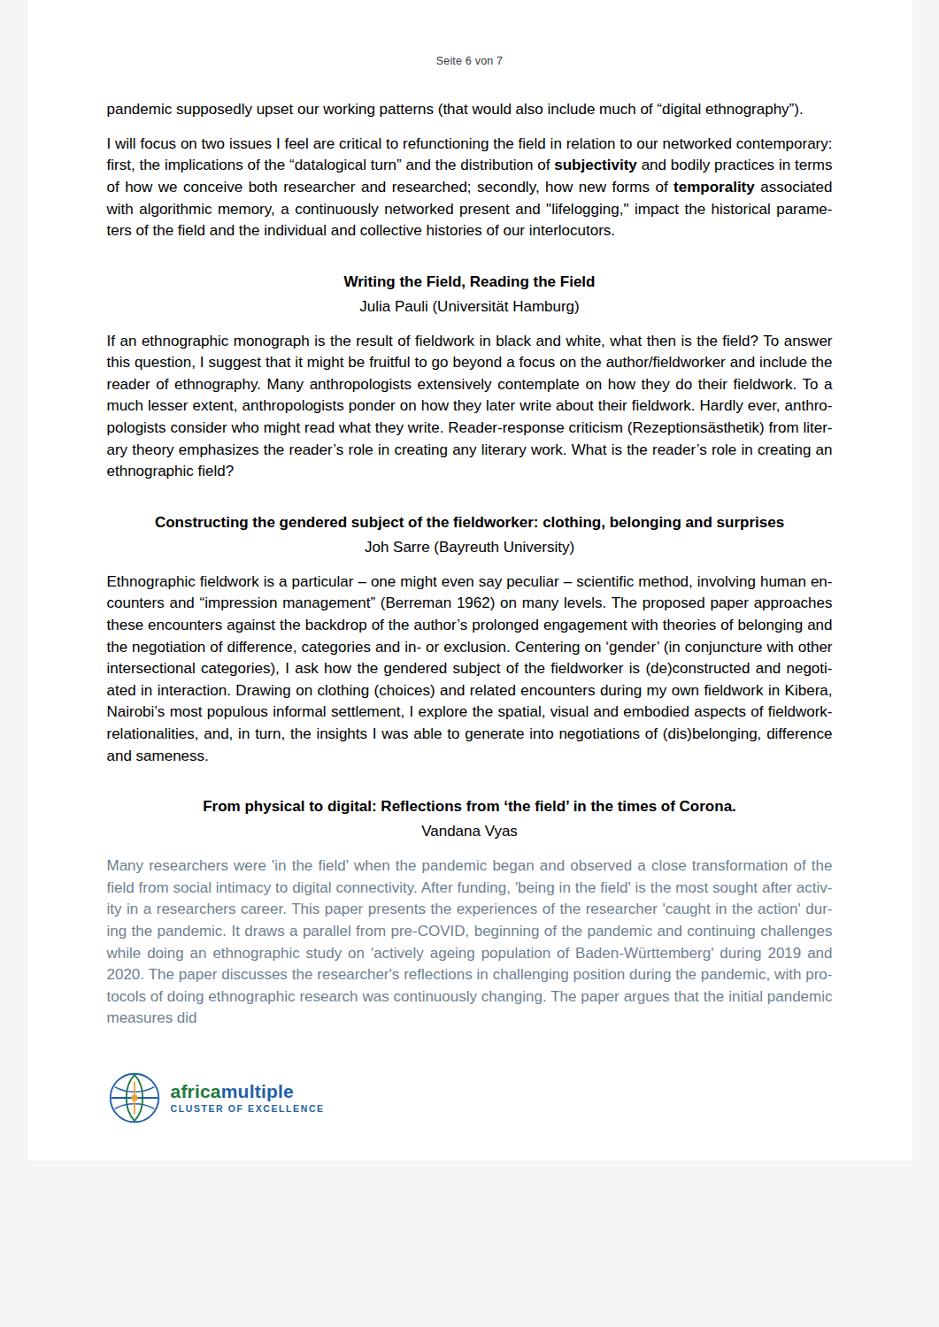Seite 6 von 7
pandemic supposedly upset our working patterns (that would also include much of “digital ethnography”).
I will focus on two issues I feel are critical to refunctioning the field in relation to our networked contemporary: first, the implications of the “datalogical turn” and the distribution of subjectivity and bodily practices in terms of how we conceive both researcher and researched; secondly, how new forms of temporality associated with algorithmic memory, a continuously networked present and "lifelogging," impact the historical parameters of the field and the individual and collective histories of our interlocutors.
Writing the Field, Reading the Field
Julia Pauli (Universität Hamburg)
If an ethnographic monograph is the result of fieldwork in black and white, what then is the field? To answer this question, I suggest that it might be fruitful to go beyond a focus on the author/fieldworker and include the reader of ethnography. Many anthropologists extensively contemplate on how they do their fieldwork. To a much lesser extent, anthropologists ponder on how they later write about their fieldwork. Hardly ever, anthropologists consider who might read what they write. Reader-response criticism (Rezeptionsästhetik) from literary theory emphasizes the reader’s role in creating any literary work. What is the reader’s role in creating an ethnographic field?
Constructing the gendered subject of the fieldworker: clothing, belonging and surprises
Joh Sarre (Bayreuth University)
Ethnographic fieldwork is a particular – one might even say peculiar – scientific method, involving human encounters and “impression management” (Berreman 1962) on many levels. The proposed paper approaches these encounters against the backdrop of the author’s prolonged engagement with theories of belonging and the negotiation of difference, categories and in- or exclusion. Centering on ‘gender’ (in conjuncture with other intersectional categories), I ask how the gendered subject of the fieldworker is (de)constructed and negotiated in interaction. Drawing on clothing (choices) and related encounters during my own fieldwork in Kibera, Nairobi’s most populous informal settlement, I explore the spatial, visual and embodied aspects of fieldwork-relationalities, and, in turn, the insights I was able to generate into negotiations of (dis)belonging, difference and sameness.
From physical to digital: Reflections from ‘the field’ in the times of Corona.
Vandana Vyas
Many researchers were 'in the field' when the pandemic began and observed a close transformation of the field from social intimacy to digital connectivity. After funding, 'being in the field' is the most sought after activity in a researchers career. This paper presents the experiences of the researcher 'caught in the action' during the pandemic. It draws a parallel from pre-COVID, beginning of the pandemic and continuing challenges while doing an ethnographic study on 'actively ageing population of Baden-Württemberg' during 2019 and 2020. The paper discusses the researcher's reflections in challenging position during the pandemic, with protocols of doing ethnographic research was continuously changing. The paper argues that the initial pandemic measures did
africa multiple
CLUSTER OF EXCELLENCE